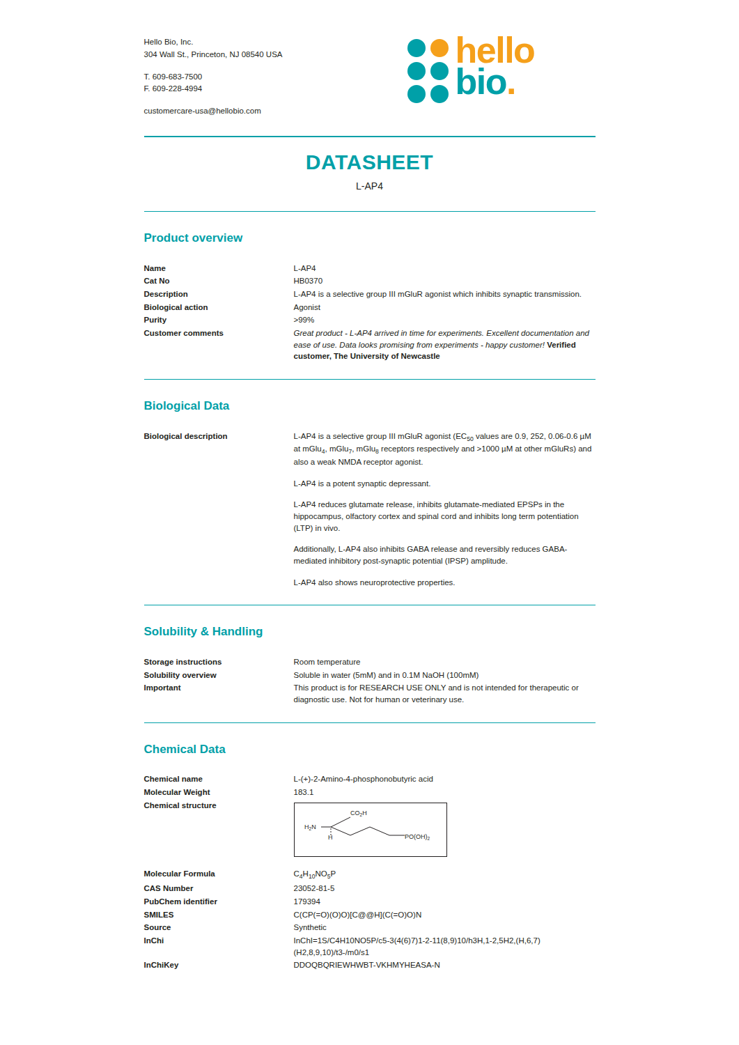Hello Bio, Inc.
304 Wall St., Princeton, NJ 08540 USA
T. 609-683-7500
F. 609-228-4994
customercare-usa@hellobio.com
hello
bio.
DATASHEET
L-AP4
Product overview
| Name | L-AP4 |
| Cat No | HB0370 |
| Description | L-AP4 is a selective group III mGluR agonist which inhibits synaptic transmission. |
| Biological action | Agonist |
| Purity | >99% |
| Customer comments | Great product - L-AP4 arrived in time for experiments. Excellent documentation and ease of use. Data looks promising from experiments - happy customer! Verified customer, The University of Newcastle |
Biological Data
| Biological description | L-AP4 is a selective group III mGluR agonist (EC 50 values are 0.9, 252, 0.06-0.6 µM at mGlu 4 , mGlu 7 , mGlu 8 receptors respectively and >1000 µM at other mGluRs) and also a weak NMDA receptor agonist. L-AP4 is a potent synaptic depressant. L-AP4 reduces glutamate release, inhibits glutamate-mediated EPSPs in the hippocampus, olfactory cortex and spinal cord and inhibits long term potentiation (LTP) in vivo. Additionally, L-AP4 also inhibits GABA release and reversibly reduces GABA-mediated inhibitory post-synaptic potential (IPSP) amplitude. L-AP4 also shows neuroprotective properties. |
Solubility & Handling
| Storage instructions | Room temperature |
| Solubility overview | Soluble in water (5mM) and in 0.1M NaOH (100mM) |
| Important | This product is for RESEARCH USE ONLY and is not intended for therapeutic or diagnostic use. Not for human or veterinary use. |
Chemical Data
| Chemical name | L-(+)-2-Amino-4-phosphonobutyric acid |
| Molecular Weight | 183.1 |
| Chemical structure | CO 2 H H 2 N H PO(OH) 2 |
| Molecular Formula | C 4 H 10 NO 5 P |
| CAS Number | 23052-81-5 |
| PubChem identifier | 179394 |
| SMILES | C(CP(=O)(O)O)[C@@H](C(=O)O)N |
| Source | Synthetic |
| InChi | InChI=1S/C4H10NO5P/c5-3(4(6)7)1-2-11(8,9)10/h3H,1-2,5H2,(H,6,7)(H2,8,9,10)/t3-/m0/s1 |
| InChiKey | DDOQBQRIEWHWBT-VKHMYHEASA-N |